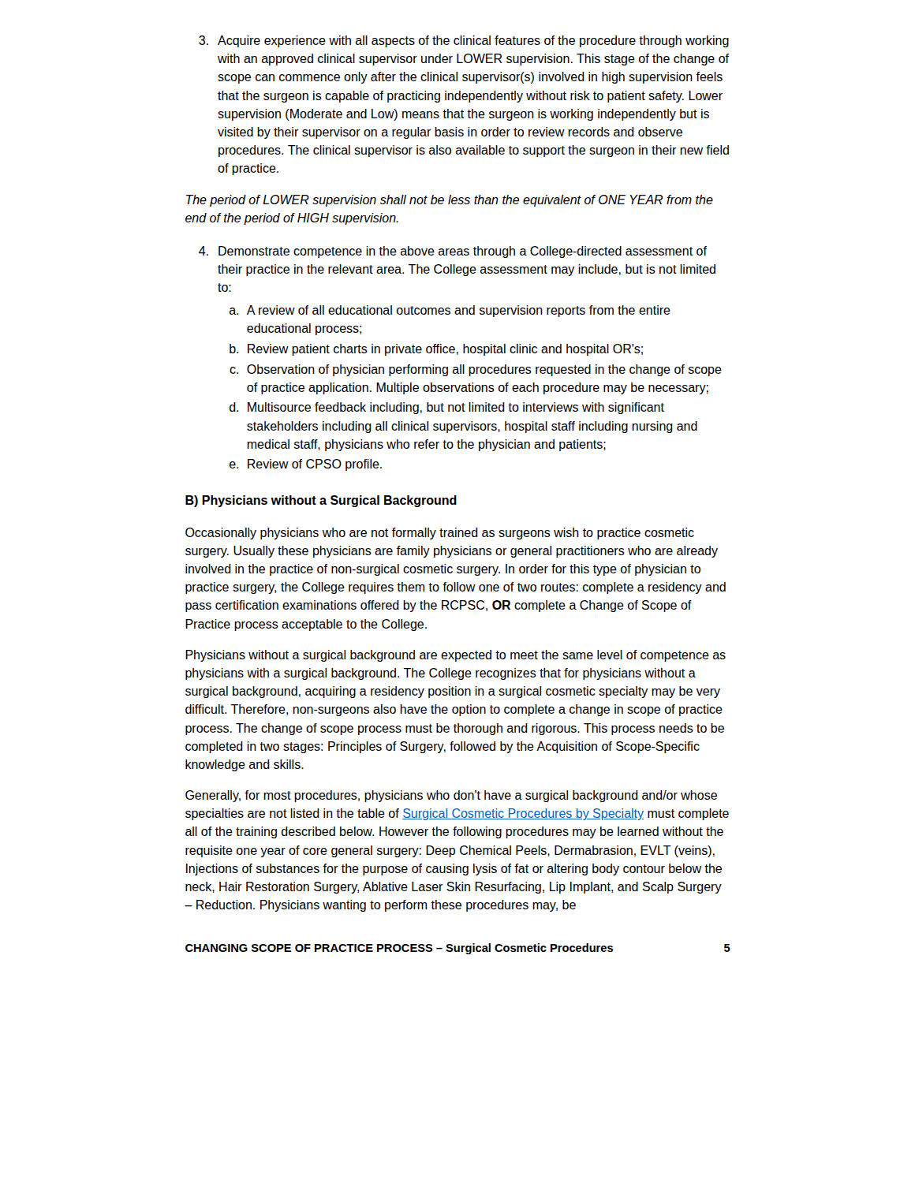Acquire experience with all aspects of the clinical features of the procedure through working with an approved clinical supervisor under LOWER supervision. This stage of the change of scope can commence only after the clinical supervisor(s) involved in high supervision feels that the surgeon is capable of practicing independently without risk to patient safety. Lower supervision (Moderate and Low) means that the surgeon is working independently but is visited by their supervisor on a regular basis in order to review records and observe procedures. The clinical supervisor is also available to support the surgeon in their new field of practice.
The period of LOWER supervision shall not be less than the equivalent of ONE YEAR from the end of the period of HIGH supervision.
Demonstrate competence in the above areas through a College-directed assessment of their practice in the relevant area. The College assessment may include, but is not limited to:
A review of all educational outcomes and supervision reports from the entire educational process;
Review patient charts in private office, hospital clinic and hospital OR's;
Observation of physician performing all procedures requested in the change of scope of practice application. Multiple observations of each procedure may be necessary;
Multisource feedback including, but not limited to interviews with significant stakeholders including all clinical supervisors, hospital staff including nursing and medical staff, physicians who refer to the physician and patients;
Review of CPSO profile.
B) Physicians without a Surgical Background
Occasionally physicians who are not formally trained as surgeons wish to practice cosmetic surgery. Usually these physicians are family physicians or general practitioners who are already involved in the practice of non-surgical cosmetic surgery. In order for this type of physician to practice surgery, the College requires them to follow one of two routes: complete a residency and pass certification examinations offered by the RCPSC, OR complete a Change of Scope of Practice process acceptable to the College.
Physicians without a surgical background are expected to meet the same level of competence as physicians with a surgical background. The College recognizes that for physicians without a surgical background, acquiring a residency position in a surgical cosmetic specialty may be very difficult. Therefore, non-surgeons also have the option to complete a change in scope of practice process. The change of scope process must be thorough and rigorous. This process needs to be completed in two stages: Principles of Surgery, followed by the Acquisition of Scope-Specific knowledge and skills.
Generally, for most procedures, physicians who don't have a surgical background and/or whose specialties are not listed in the table of Surgical Cosmetic Procedures by Specialty must complete all of the training described below. However the following procedures may be learned without the requisite one year of core general surgery: Deep Chemical Peels, Dermabrasion, EVLT (veins), Injections of substances for the purpose of causing lysis of fat or altering body contour below the neck, Hair Restoration Surgery, Ablative Laser Skin Resurfacing, Lip Implant, and Scalp Surgery – Reduction. Physicians wanting to perform these procedures may, be
CHANGING SCOPE OF PRACTICE PROCESS – Surgical Cosmetic Procedures 5